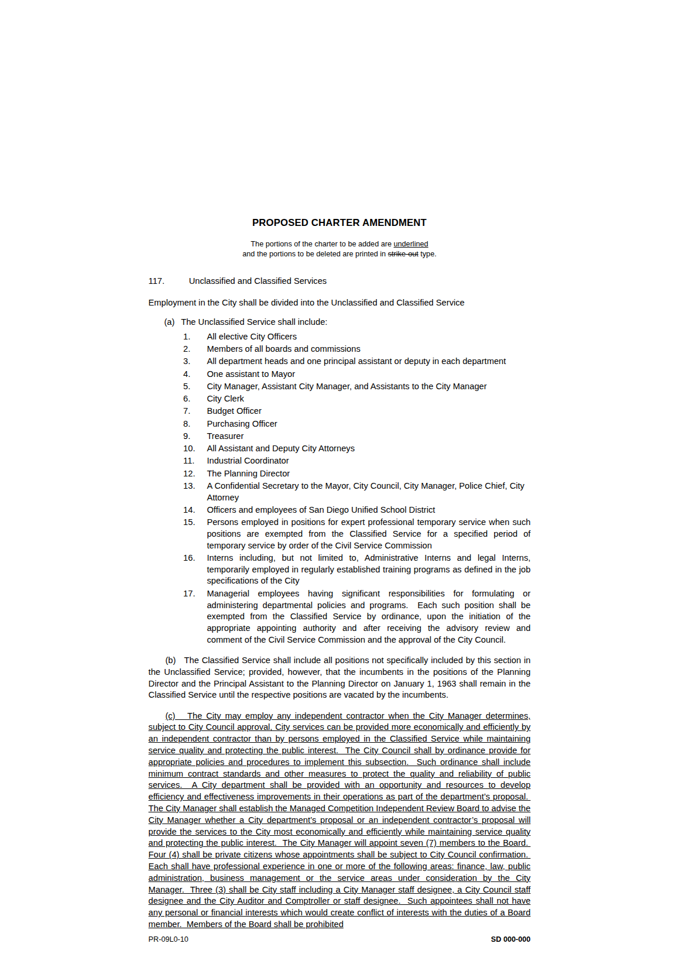PROPOSED CHARTER AMENDMENT
The portions of the charter to be added are underlined
and the portions to be deleted are printed in strike-out type.
117. Unclassified and Classified Services
Employment in the City shall be divided into the Unclassified and Classified Service
(a) The Unclassified Service shall include:
All elective City Officers
Members of all boards and commissions
All department heads and one principal assistant or deputy in each department
One assistant to Mayor
City Manager, Assistant City Manager, and Assistants to the City Manager
City Clerk
Budget Officer
Purchasing Officer
Treasurer
All Assistant and Deputy City Attorneys
Industrial Coordinator
The Planning Director
A Confidential Secretary to the Mayor, City Council, City Manager, Police Chief, City Attorney
Officers and employees of San Diego Unified School District
Persons employed in positions for expert professional temporary service when such positions are exempted from the Classified Service for a specified period of temporary service by order of the Civil Service Commission
Interns including, but not limited to, Administrative Interns and legal Interns, temporarily employed in regularly established training programs as defined in the job specifications of the City
Managerial employees having significant responsibilities for formulating or administering departmental policies and programs. Each such position shall be exempted from the Classified Service by ordinance, upon the initiation of the appropriate appointing authority and after receiving the advisory review and comment of the Civil Service Commission and the approval of the City Council.
(b) The Classified Service shall include all positions not specifically included by this section in the Unclassified Service; provided, however, that the incumbents in the positions of the Planning Director and the Principal Assistant to the Planning Director on January 1, 1963 shall remain in the Classified Service until the respective positions are vacated by the incumbents.
(c) The City may employ any independent contractor when the City Manager determines, subject to City Council approval, City services can be provided more economically and efficiently by an independent contractor than by persons employed in the Classified Service while maintaining service quality and protecting the public interest. The City Council shall by ordinance provide for appropriate policies and procedures to implement this subsection. Such ordinance shall include minimum contract standards and other measures to protect the quality and reliability of public services. A City department shall be provided with an opportunity and resources to develop efficiency and effectiveness improvements in their operations as part of the department’s proposal. The City Manager shall establish the Managed Competition Independent Review Board to advise the City Manager whether a City department’s proposal or an independent contractor’s proposal will provide the services to the City most economically and efficiently while maintaining service quality and protecting the public interest. The City Manager will appoint seven (7) members to the Board. Four (4) shall be private citizens whose appointments shall be subject to City Council confirmation. Each shall have professional experience in one or more of the following areas: finance, law, public administration, business management or the service areas under consideration by the City Manager. Three (3) shall be City staff including a City Manager staff designee, a City Council staff designee and the City Auditor and Comptroller or staff designee. Such appointees shall not have any personal or financial interests which would create conflict of interests with the duties of a Board member. Members of the Board shall be prohibited
PR-09L0-10 SD 000-000